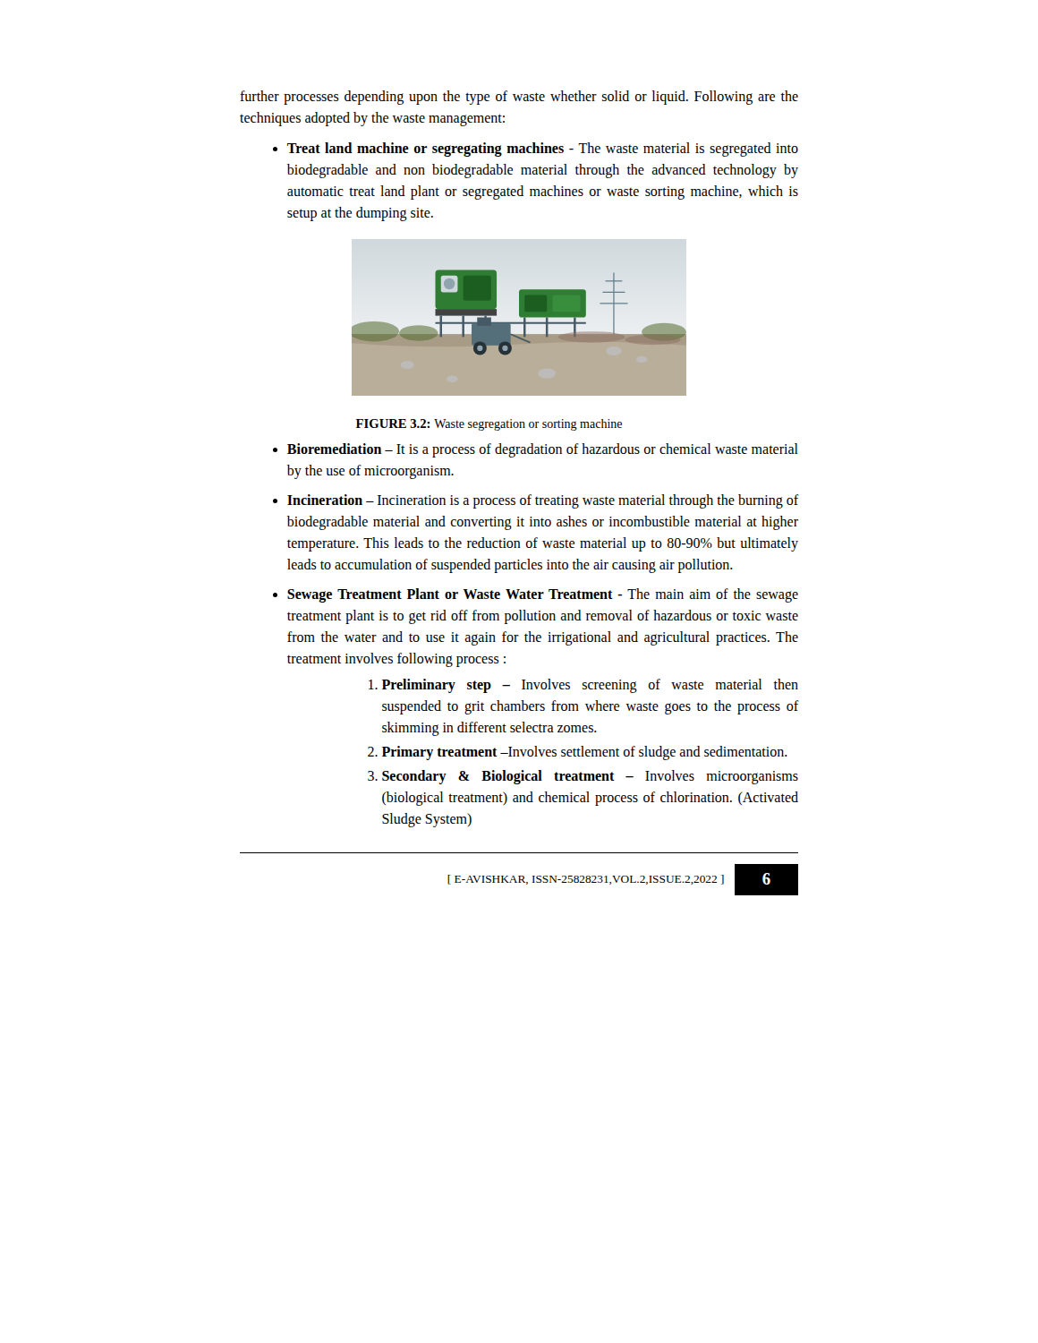further processes depending upon the type of waste whether solid or liquid. Following are the techniques adopted by the waste management:
Treat land machine or segregating machines - The waste material is segregated into biodegradable and non biodegradable material through the advanced technology by automatic treat land plant or segregated machines or waste sorting machine, which is setup at the dumping site.
FIGURE 3.2: Waste segregation or sorting machine
Bioremediation – It is a process of degradation of hazardous or chemical waste material by the use of microorganism.
Incineration – Incineration is a process of treating waste material through the burning of biodegradable material and converting it into ashes or incombustible material at higher temperature. This leads to the reduction of waste material up to 80-90% but ultimately leads to accumulation of suspended particles into the air causing air pollution.
Sewage Treatment Plant or Waste Water Treatment - The main aim of the sewage treatment plant is to get rid off from pollution and removal of hazardous or toxic waste from the water and to use it again for the irrigational and agricultural practices. The treatment involves following process :
Preliminary step – Involves screening of waste material then suspended to grit chambers from where waste goes to the process of skimming in different selectra zomes.
Primary treatment –Involves settlement of sludge and sedimentation.
Secondary & Biological treatment – Involves microorganisms (biological treatment) and chemical process of chlorination. (Activated Sludge System)
[ E-AVISHKAR, ISSN-25828231,VOL.2,ISSUE.2,2022 ]
6